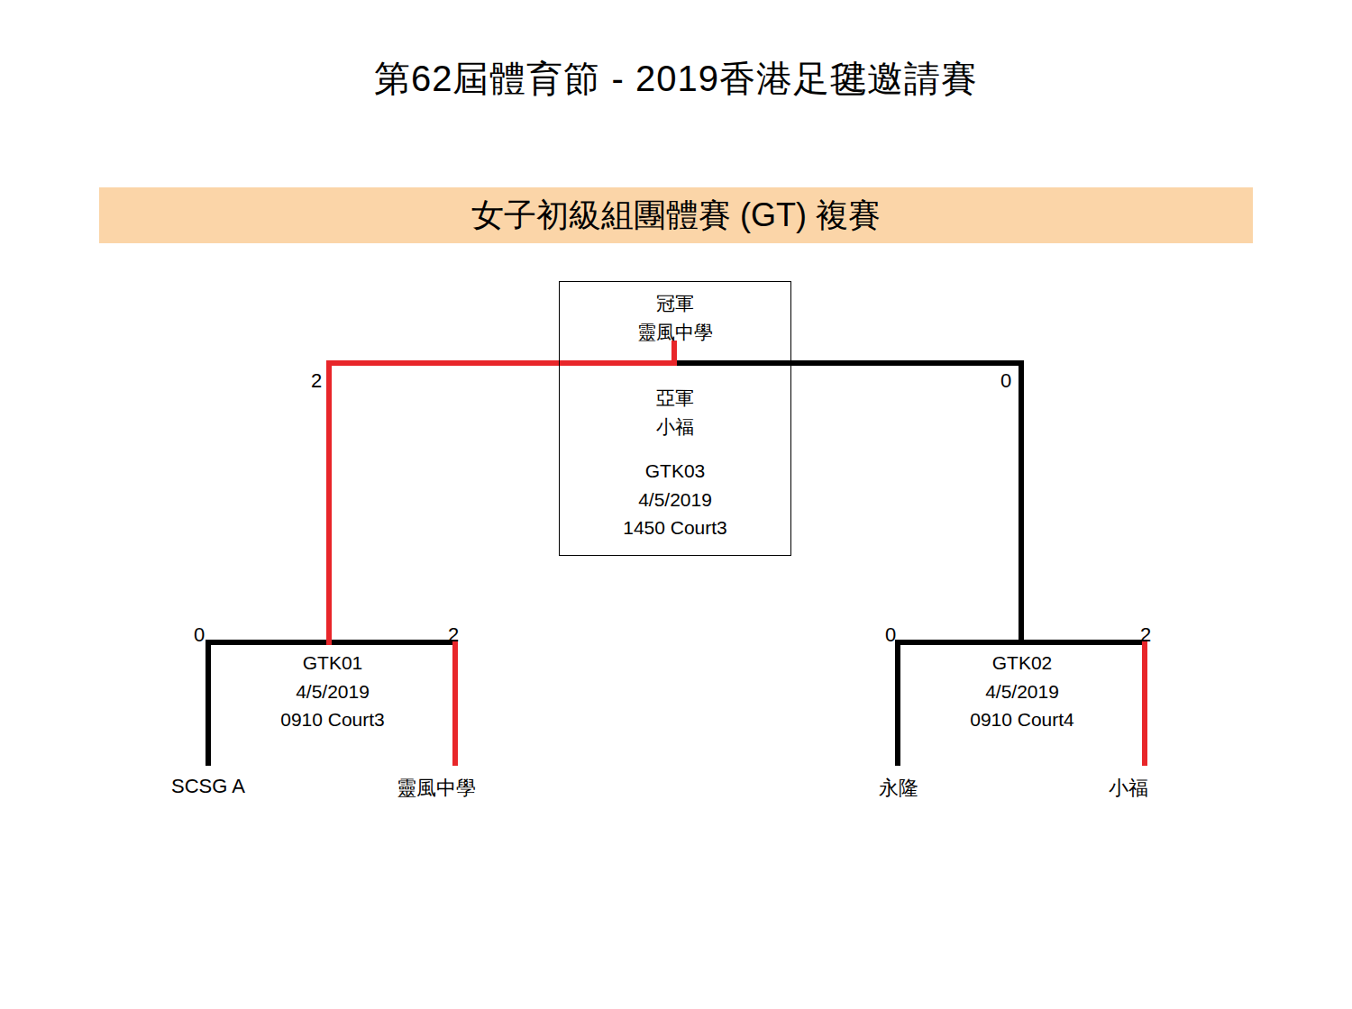第62屆體育節 - 2019香港足毽邀請賽
女子初級組團體賽 (GT) 複賽
冠軍
靈風中學
亞軍
小福
GTK03
4/5/2019
1450 Court3
GTK01
4/5/2019
0910 Court3
GTK02
4/5/2019
0910 Court4
0
2
0
2
2
0
SCSG A
靈風中學
永隆
小福